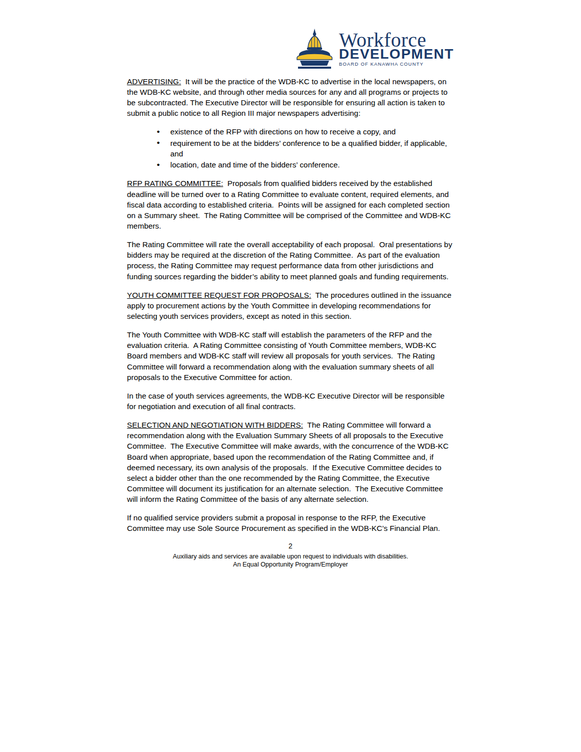Workforce DEVELOPMENT BOARD OF KANAWHA COUNTY
ADVERTISING: It will be the practice of the WDB-KC to advertise in the local newspapers, on the WDB-KC website, and through other media sources for any and all programs or projects to be subcontracted. The Executive Director will be responsible for ensuring all action is taken to submit a public notice to all Region III major newspapers advertising:
existence of the RFP with directions on how to receive a copy, and
requirement to be at the bidders’ conference to be a qualified bidder, if applicable, and
location, date and time of the bidders’ conference.
RFP RATING COMMITTEE: Proposals from qualified bidders received by the established deadline will be turned over to a Rating Committee to evaluate content, required elements, and fiscal data according to established criteria. Points will be assigned for each completed section on a Summary sheet. The Rating Committee will be comprised of the Committee and WDB-KC members.
The Rating Committee will rate the overall acceptability of each proposal. Oral presentations by bidders may be required at the discretion of the Rating Committee. As part of the evaluation process, the Rating Committee may request performance data from other jurisdictions and funding sources regarding the bidder’s ability to meet planned goals and funding requirements.
YOUTH COMMITTEE REQUEST FOR PROPOSALS: The procedures outlined in the issuance apply to procurement actions by the Youth Committee in developing recommendations for selecting youth services providers, except as noted in this section.
The Youth Committee with WDB-KC staff will establish the parameters of the RFP and the evaluation criteria. A Rating Committee consisting of Youth Committee members, WDB-KC Board members and WDB-KC staff will review all proposals for youth services. The Rating Committee will forward a recommendation along with the evaluation summary sheets of all proposals to the Executive Committee for action.
In the case of youth services agreements, the WDB-KC Executive Director will be responsible for negotiation and execution of all final contracts.
SELECTION AND NEGOTIATION WITH BIDDERS: The Rating Committee will forward a recommendation along with the Evaluation Summary Sheets of all proposals to the Executive Committee. The Executive Committee will make awards, with the concurrence of the WDB-KC Board when appropriate, based upon the recommendation of the Rating Committee and, if deemed necessary, its own analysis of the proposals. If the Executive Committee decides to select a bidder other than the one recommended by the Rating Committee, the Executive Committee will document its justification for an alternate selection. The Executive Committee will inform the Rating Committee of the basis of any alternate selection.
If no qualified service providers submit a proposal in response to the RFP, the Executive Committee may use Sole Source Procurement as specified in the WDB-KC’s Financial Plan.
2
Auxiliary aids and services are available upon request to individuals with disabilities. An Equal Opportunity Program/Employer